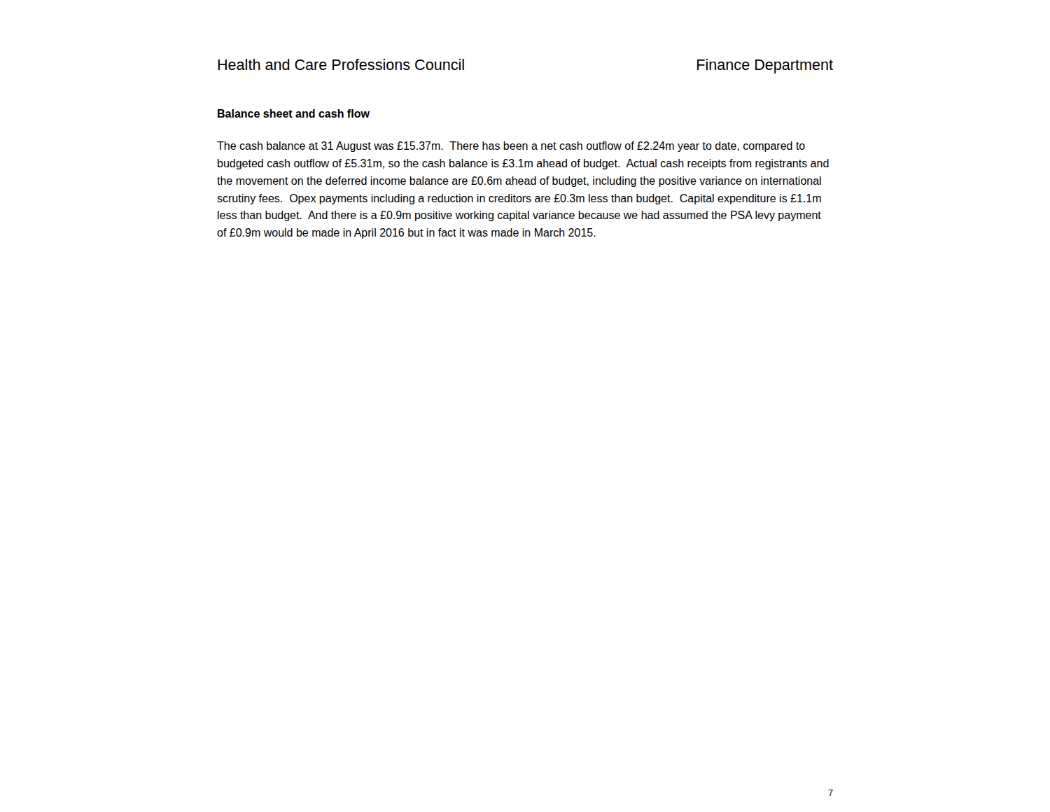Health and Care Professions Council
Finance Department
Balance sheet and cash flow
The cash balance at 31 August was £15.37m. There has been a net cash outflow of £2.24m year to date, compared to budgeted cash outflow of £5.31m, so the cash balance is £3.1m ahead of budget. Actual cash receipts from registrants and the movement on the deferred income balance are £0.6m ahead of budget, including the positive variance on international scrutiny fees. Opex payments including a reduction in creditors are £0.3m less than budget. Capital expenditure is £1.1m less than budget. And there is a £0.9m positive working capital variance because we had assumed the PSA levy payment of £0.9m would be made in April 2016 but in fact it was made in March 2015.
7